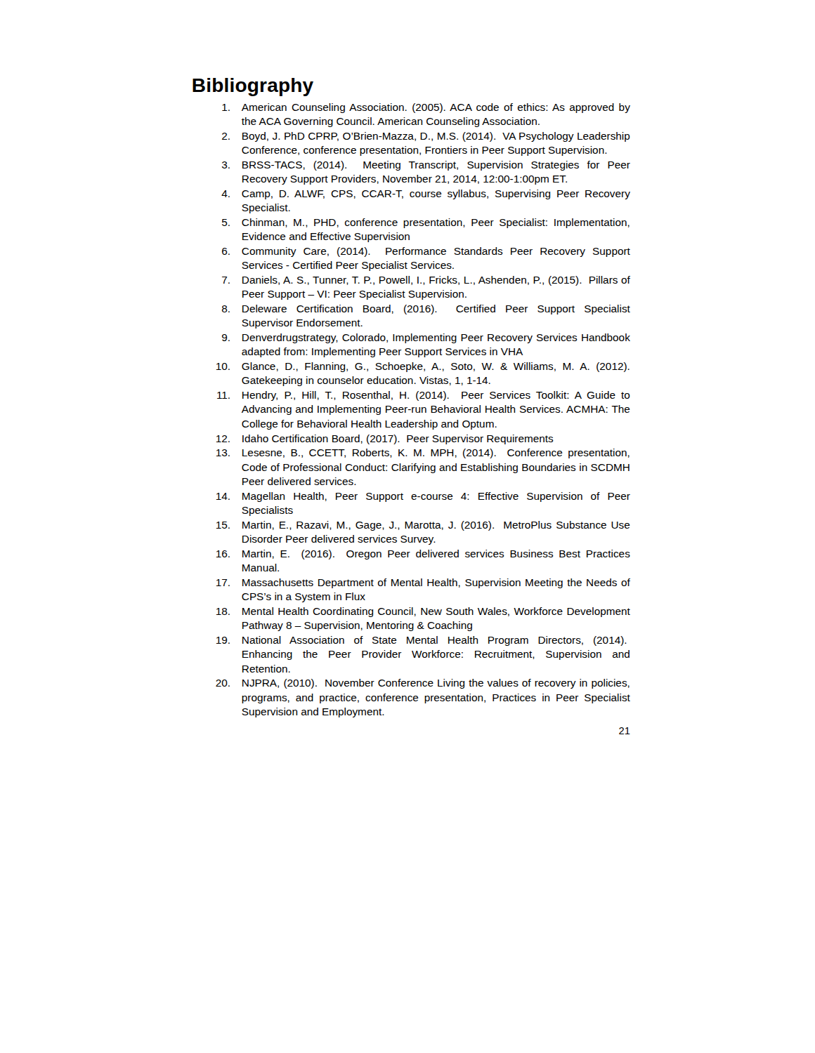Bibliography
American Counseling Association. (2005). ACA code of ethics: As approved by the ACA Governing Council. American Counseling Association.
Boyd, J. PhD CPRP, O’Brien-Mazza, D., M.S. (2014). VA Psychology Leadership Conference, conference presentation, Frontiers in Peer Support Supervision.
BRSS-TACS, (2014). Meeting Transcript, Supervision Strategies for Peer Recovery Support Providers, November 21, 2014, 12:00-1:00pm ET.
Camp, D. ALWF, CPS, CCAR-T, course syllabus, Supervising Peer Recovery Specialist.
Chinman, M., PHD, conference presentation, Peer Specialist: Implementation, Evidence and Effective Supervision
Community Care, (2014). Performance Standards Peer Recovery Support Services - Certified Peer Specialist Services.
Daniels, A. S., Tunner, T. P., Powell, I., Fricks, L., Ashenden, P., (2015). Pillars of Peer Support – VI: Peer Specialist Supervision.
Deleware Certification Board, (2016). Certified Peer Support Specialist Supervisor Endorsement.
Denverdrugstrategy, Colorado, Implementing Peer Recovery Services Handbook adapted from: Implementing Peer Support Services in VHA
Glance, D., Flanning, G., Schoepke, A., Soto, W. & Williams, M. A. (2012). Gatekeeping in counselor education. Vistas, 1, 1-14.
Hendry, P., Hill, T., Rosenthal, H. (2014). Peer Services Toolkit: A Guide to Advancing and Implementing Peer-run Behavioral Health Services. ACMHA: The College for Behavioral Health Leadership and Optum.
Idaho Certification Board, (2017). Peer Supervisor Requirements
Lesesne, B., CCETT, Roberts, K. M. MPH, (2014). Conference presentation, Code of Professional Conduct: Clarifying and Establishing Boundaries in SCDMH Peer delivered services.
Magellan Health, Peer Support e-course 4: Effective Supervision of Peer Specialists
Martin, E., Razavi, M., Gage, J., Marotta, J. (2016). MetroPlus Substance Use Disorder Peer delivered services Survey.
Martin, E. (2016). Oregon Peer delivered services Business Best Practices Manual.
Massachusetts Department of Mental Health, Supervision Meeting the Needs of CPS’s in a System in Flux
Mental Health Coordinating Council, New South Wales, Workforce Development Pathway 8 – Supervision, Mentoring & Coaching
National Association of State Mental Health Program Directors, (2014). Enhancing the Peer Provider Workforce: Recruitment, Supervision and Retention.
NJPRA, (2010). November Conference Living the values of recovery in policies, programs, and practice, conference presentation, Practices in Peer Specialist Supervision and Employment.
21